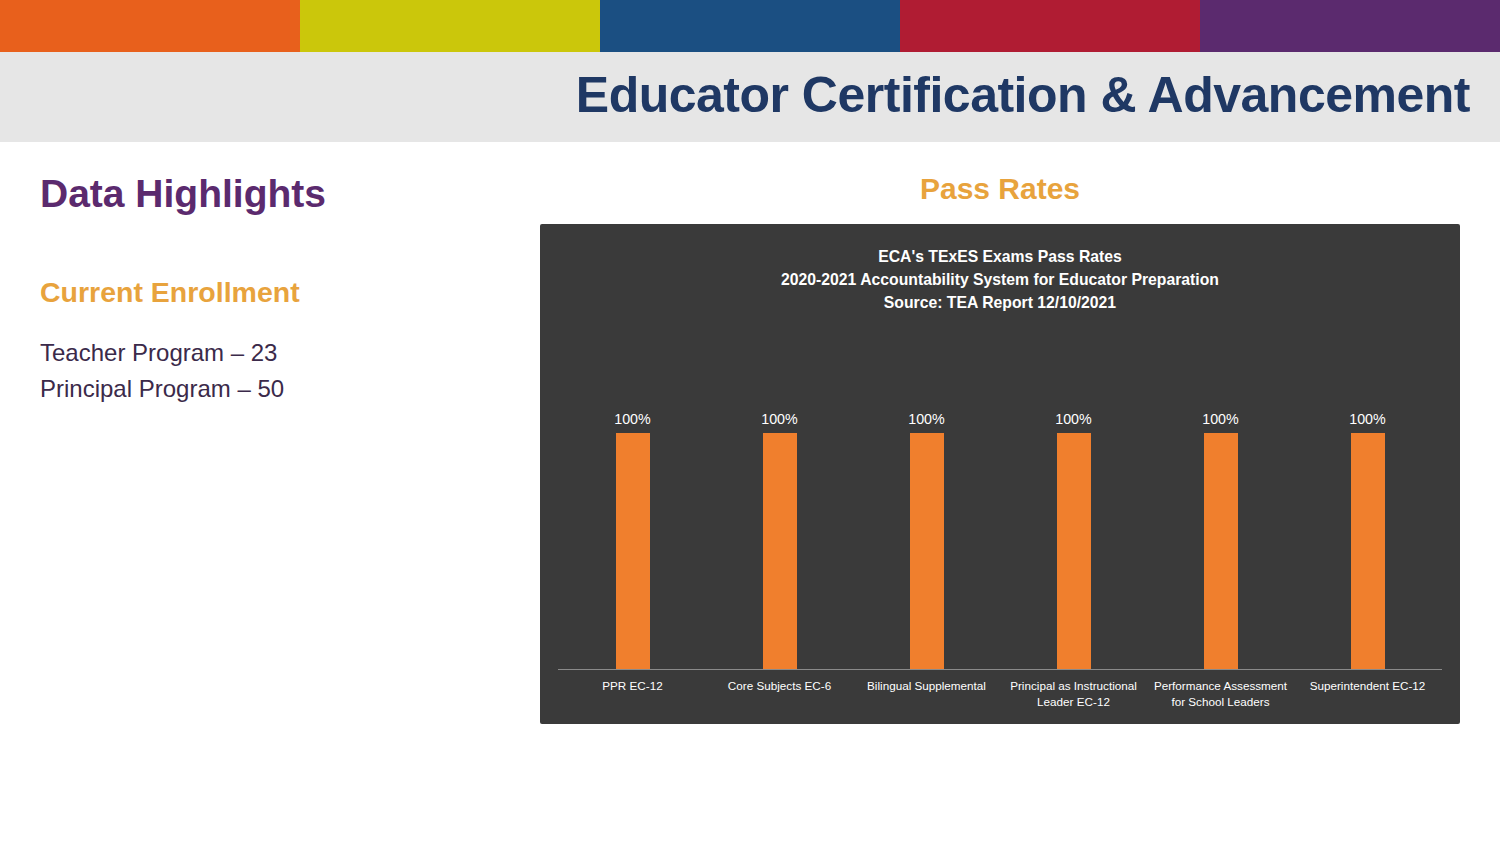Educator Certification & Advancement
Data Highlights
Current Enrollment
Teacher Program – 23
Principal Program – 50
Pass Rates
ECA's TExES Exams Pass Rates
2020-2021 Accountability System for Educator Preparation
Source: TEA Report 12/10/2021
100%
100%
100%
100%
100%
100%
PPR EC-12
Core Subjects EC-6
Bilingual Supplemental
Principal as Instructional Leader EC-12
Performance Assessment for School Leaders
Superintendent EC-12